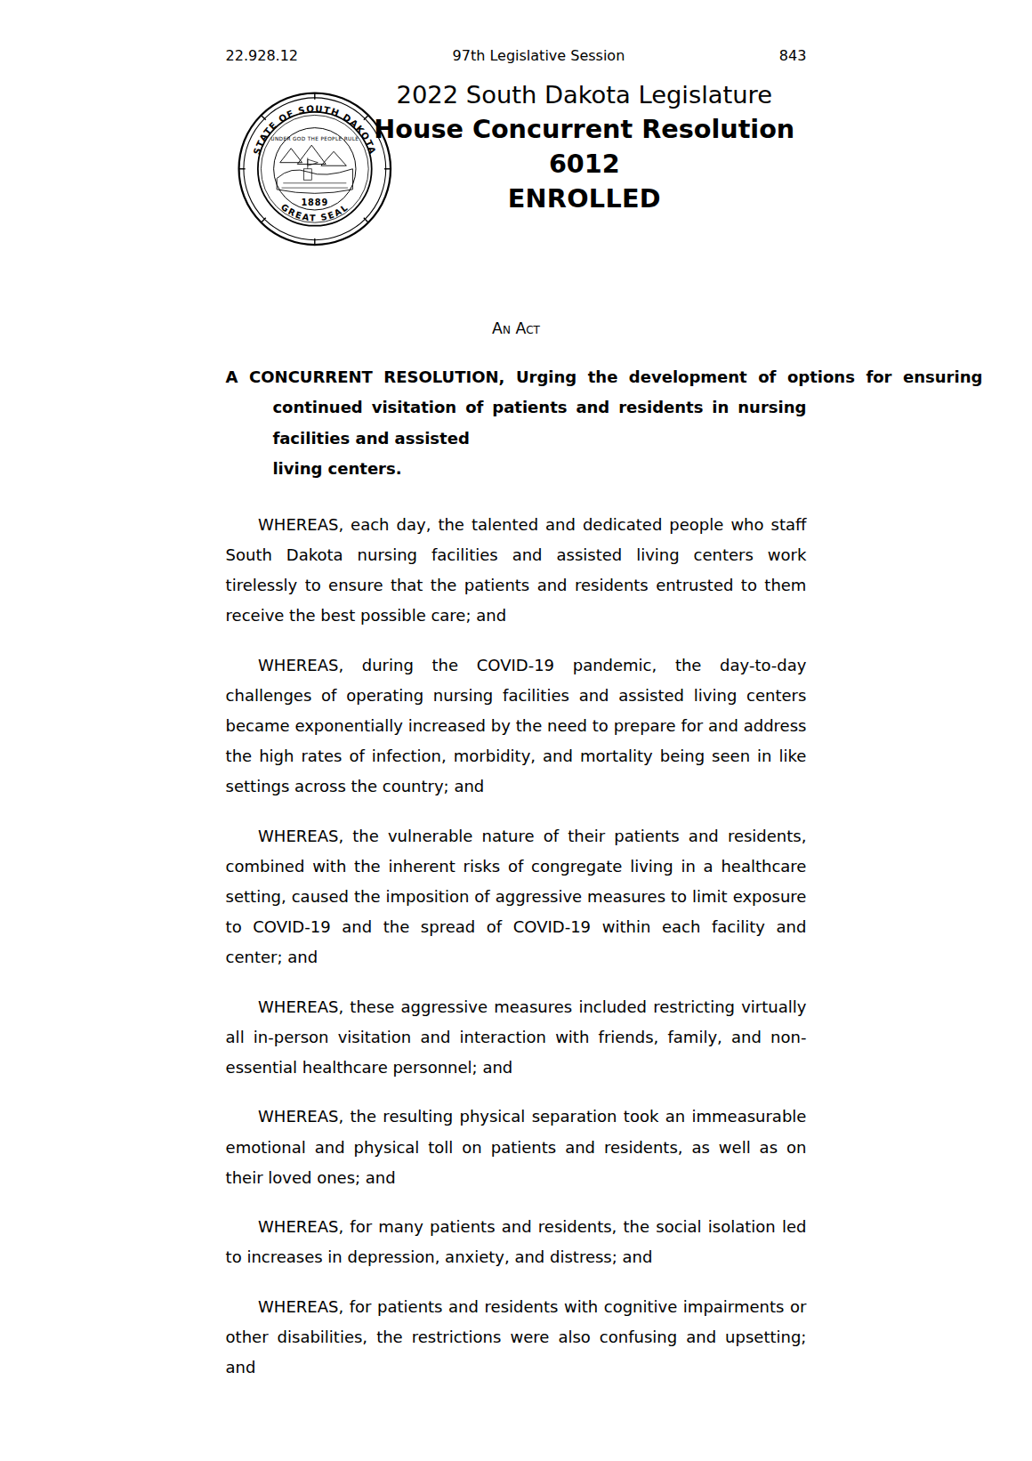22.928.12
97th Legislative Session
843
STATE OF SOUTH DAKOTA GREAT SEAL UNDER GOD THE PEOPLE RULE 1889
2022 South Dakota Legislature
House Concurrent Resolution
6012
ENROLLED
An Act
A CONCURRENT RESOLUTION, Urging the development of options for ensuring continued visitation of patients and residents in nursing facilities and assisted living centers.
WHEREAS, each day, the talented and dedicated people who staff South Dakota nursing facilities and assisted living centers work tirelessly to ensure that the patients and residents entrusted to them receive the best possible care; and
WHEREAS, during the COVID-19 pandemic, the day-to-day challenges of operating nursing facilities and assisted living centers became exponentially increased by the need to prepare for and address the high rates of infection, morbidity, and mortality being seen in like settings across the country; and
WHEREAS, the vulnerable nature of their patients and residents, combined with the inherent risks of congregate living in a healthcare setting, caused the imposition of aggressive measures to limit exposure to COVID-19 and the spread of COVID-19 within each facility and center; and
WHEREAS, these aggressive measures included restricting virtually all in-person visitation and interaction with friends, family, and non-essential healthcare personnel; and
WHEREAS, the resulting physical separation took an immeasurable emotional and physical toll on patients and residents, as well as on their loved ones; and
WHEREAS, for many patients and residents, the social isolation led to increases in depression, anxiety, and distress; and
WHEREAS, for patients and residents with cognitive impairments or other disabilities, the restrictions were also confusing and upsetting; and